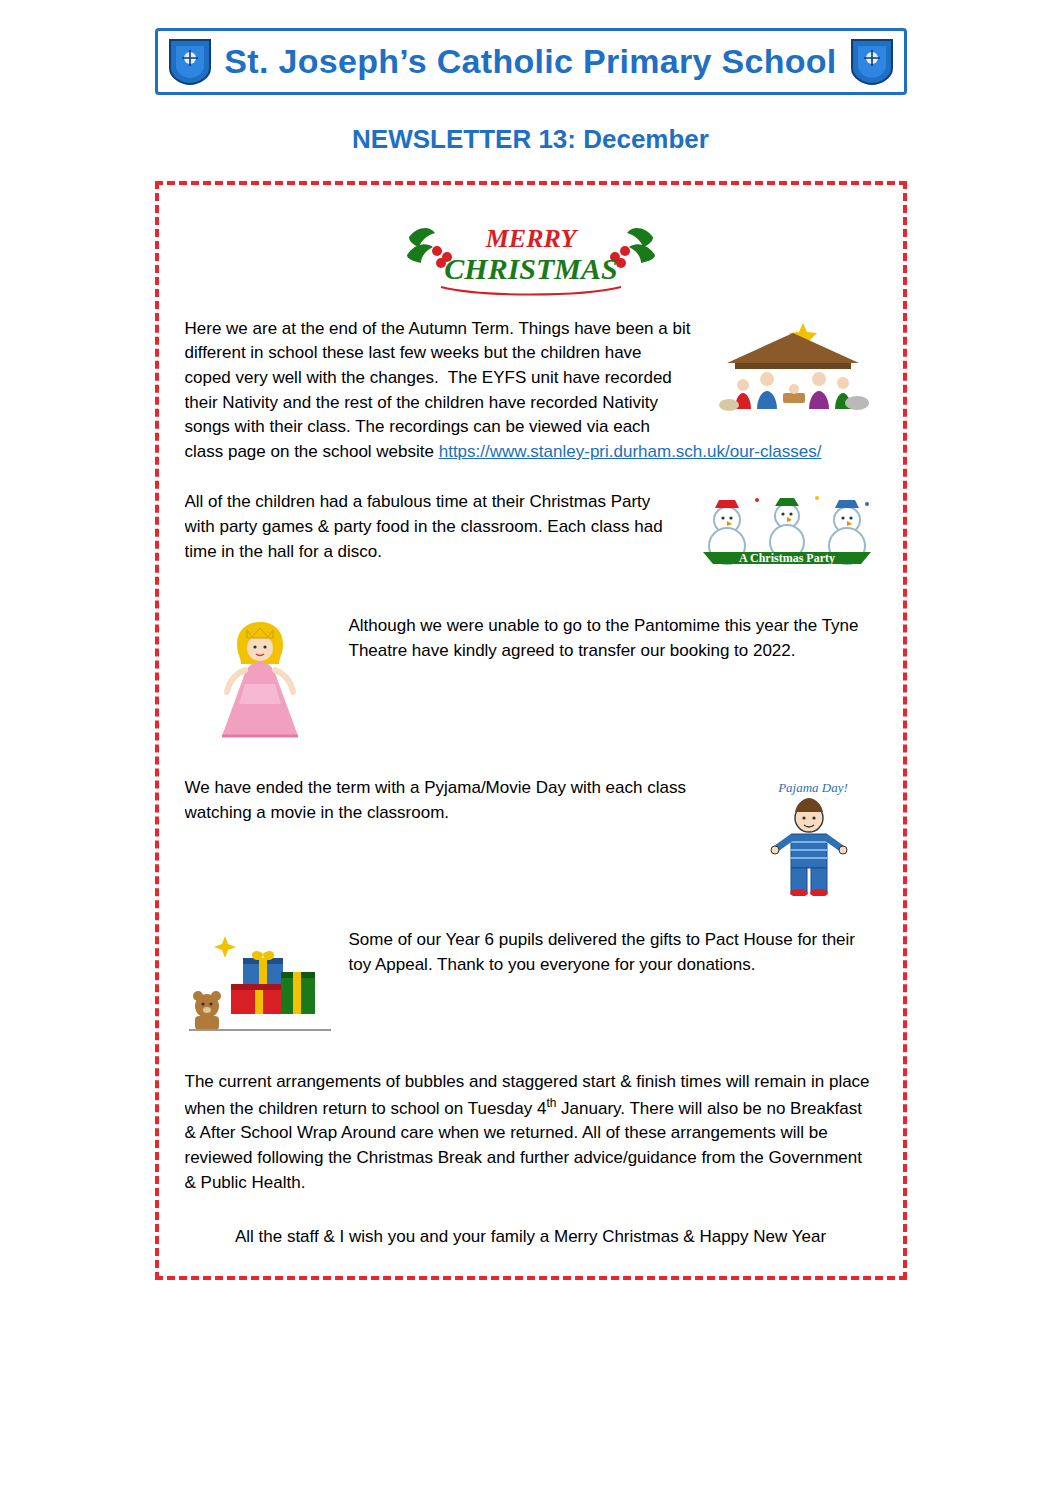St. Joseph’s Catholic Primary School
NEWSLETTER 13: December
MERRY CHRISTMAS
Here we are at the end of the Autumn Term. Things have been a bit different in school these last few weeks but the children have coped very well with the changes. The EYFS unit have recorded their Nativity and the rest of the children have recorded Nativity songs with their class. The recordings can be viewed via each class page on the school website https://www.stanley-pri.durham.sch.uk/our-classes/
A Christmas Party
All of the children had a fabulous time at their Christmas Party with party games & party food in the classroom. Each class had time in the hall for a disco.
Although we were unable to go to the Pantomime this year the Tyne Theatre have kindly agreed to transfer our booking to 2022.
Pajama Day!
We have ended the term with a Pyjama/Movie Day with each class watching a movie in the classroom.
Some of our Year 6 pupils delivered the gifts to Pact House for their toy Appeal. Thank to you everyone for your donations.
The current arrangements of bubbles and staggered start & finish times will remain in place when the children return to school on Tuesday 4th January. There will also be no Breakfast & After School Wrap Around care when we returned. All of these arrangements will be reviewed following the Christmas Break and further advice/guidance from the Government & Public Health.
All the staff & I wish you and your family a Merry Christmas & Happy New Year